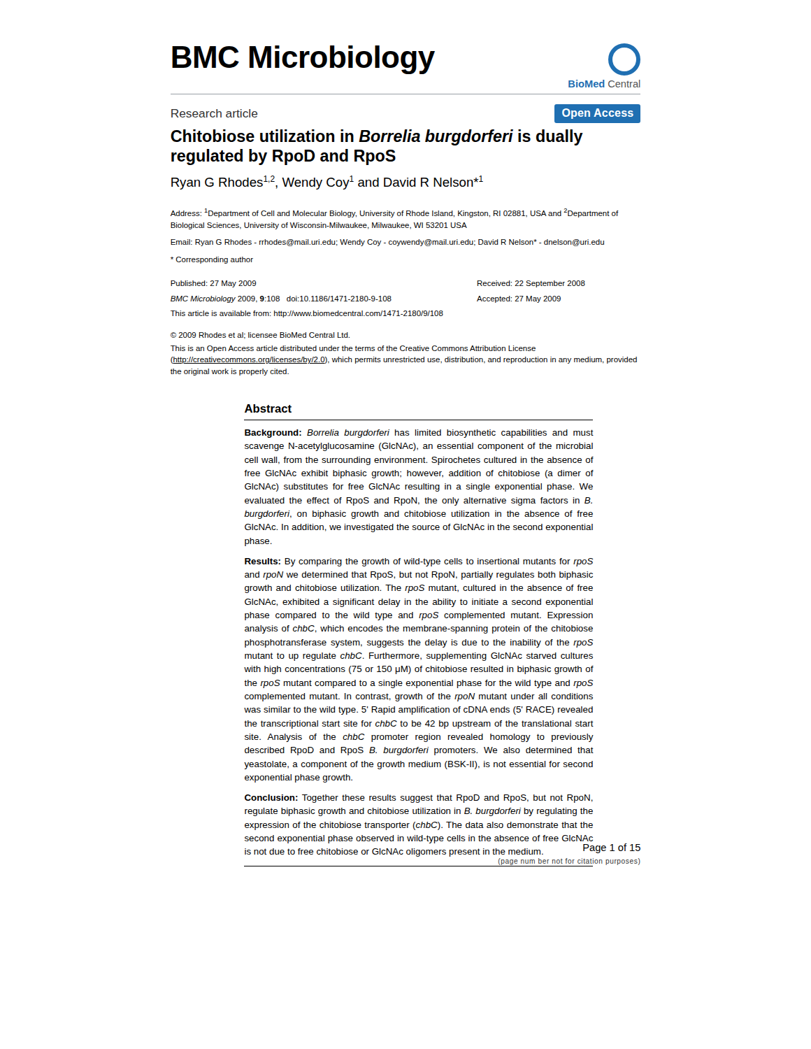BMC Microbiology
BioMed Central
Research article
Open Access
Chitobiose utilization in Borrelia burgdorferi is dually regulated by RpoD and RpoS
Ryan G Rhodes1,2, Wendy Coy1 and David R Nelson*1
Address: 1Department of Cell and Molecular Biology, University of Rhode Island, Kingston, RI 02881, USA and 2Department of Biological Sciences, University of Wisconsin-Milwaukee, Milwaukee, WI 53201 USA
Email: Ryan G Rhodes - rrhodes@mail.uri.edu; Wendy Coy - coywendy@mail.uri.edu; David R Nelson* - dnelson@uri.edu
* Corresponding author
Published: 27 May 2009
BMC Microbiology 2009, 9:108 doi:10.1186/1471-2180-9-108
This article is available from: http://www.biomedcentral.com/1471-2180/9/108
Received: 22 September 2008
Accepted: 27 May 2009
© 2009 Rhodes et al; licensee BioMed Central Ltd.
This is an Open Access article distributed under the terms of the Creative Commons Attribution License (http://creativecommons.org/licenses/by/2.0), which permits unrestricted use, distribution, and reproduction in any medium, provided the original work is properly cited.
Abstract
Background: Borrelia burgdorferi has limited biosynthetic capabilities and must scavenge N-acetylglucosamine (GlcNAc), an essential component of the microbial cell wall, from the surrounding environment. Spirochetes cultured in the absence of free GlcNAc exhibit biphasic growth; however, addition of chitobiose (a dimer of GlcNAc) substitutes for free GlcNAc resulting in a single exponential phase. We evaluated the effect of RpoS and RpoN, the only alternative sigma factors in B. burgdorferi, on biphasic growth and chitobiose utilization in the absence of free GlcNAc. In addition, we investigated the source of GlcNAc in the second exponential phase.
Results: By comparing the growth of wild-type cells to insertional mutants for rpoS and rpoN we determined that RpoS, but not RpoN, partially regulates both biphasic growth and chitobiose utilization. The rpoS mutant, cultured in the absence of free GlcNAc, exhibited a significant delay in the ability to initiate a second exponential phase compared to the wild type and rpoS complemented mutant. Expression analysis of chbC, which encodes the membrane-spanning protein of the chitobiose phosphotransferase system, suggests the delay is due to the inability of the rpoS mutant to up regulate chbC. Furthermore, supplementing GlcNAc starved cultures with high concentrations (75 or 150 μM) of chitobiose resulted in biphasic growth of the rpoS mutant compared to a single exponential phase for the wild type and rpoS complemented mutant. In contrast, growth of the rpoN mutant under all conditions was similar to the wild type. 5' Rapid amplification of cDNA ends (5' RACE) revealed the transcriptional start site for chbC to be 42 bp upstream of the translational start site. Analysis of the chbC promoter region revealed homology to previously described RpoD and RpoS B. burgdorferi promoters. We also determined that yeastolate, a component of the growth medium (BSK-II), is not essential for second exponential phase growth.
Conclusion: Together these results suggest that RpoD and RpoS, but not RpoN, regulate biphasic growth and chitobiose utilization in B. burgdorferi by regulating the expression of the chitobiose transporter (chbC). The data also demonstrate that the second exponential phase observed in wild-type cells in the absence of free GlcNAc is not due to free chitobiose or GlcNAc oligomers present in the medium.
Page 1 of 15
(page num ber not for citation purposes)